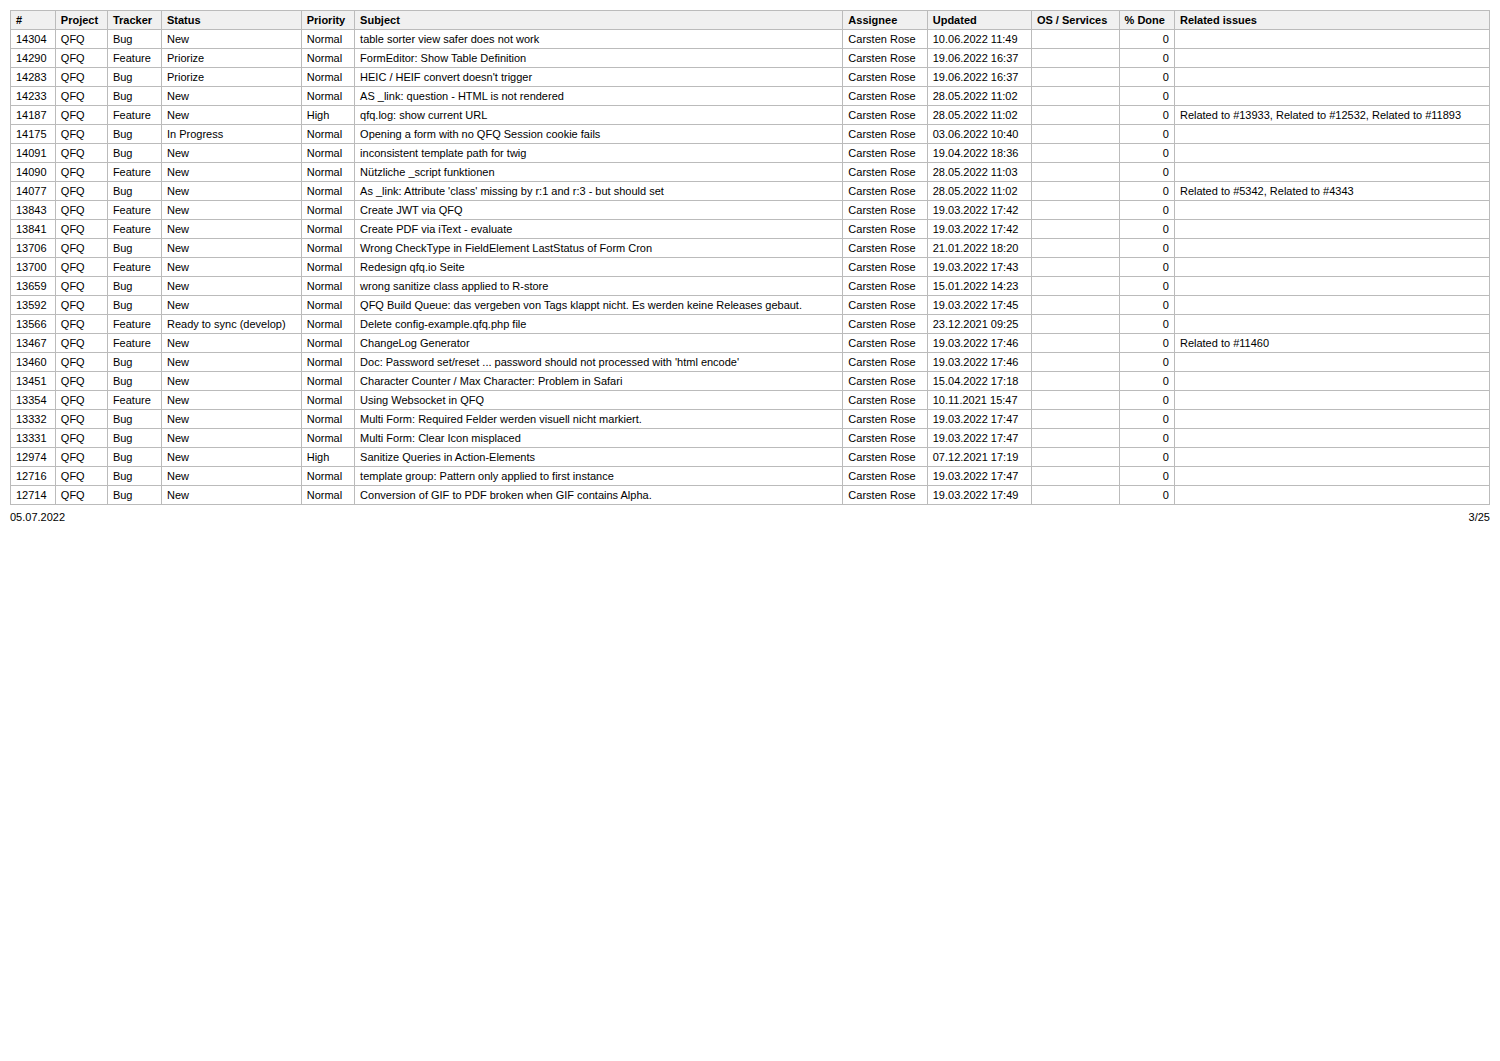| # | Project | Tracker | Status | Priority | Subject | Assignee | Updated | OS / Services | % Done | Related issues |
| --- | --- | --- | --- | --- | --- | --- | --- | --- | --- | --- |
| 14304 | QFQ | Bug | New | Normal | table sorter view safer does not work | Carsten Rose | 10.06.2022 11:49 | | 0 | |
| 14290 | QFQ | Feature | Priorize | Normal | FormEditor: Show Table Definition | Carsten Rose | 19.06.2022 16:37 | | 0 | |
| 14283 | QFQ | Bug | Priorize | Normal | HEIC / HEIF convert doesn't trigger | Carsten Rose | 19.06.2022 16:37 | | 0 | |
| 14233 | QFQ | Bug | New | Normal | AS _link: question - HTML is not rendered | Carsten Rose | 28.05.2022 11:02 | | 0 | |
| 14187 | QFQ | Feature | New | High | qfq.log: show current URL | Carsten Rose | 28.05.2022 11:02 | | 0 | Related to #13933, Related to #12532, Related to #11893 |
| 14175 | QFQ | Bug | In Progress | Normal | Opening a form with no QFQ Session cookie fails | Carsten Rose | 03.06.2022 10:40 | | 0 | |
| 14091 | QFQ | Bug | New | Normal | inconsistent template path for twig | Carsten Rose | 19.04.2022 18:36 | | 0 | |
| 14090 | QFQ | Feature | New | Normal | Nützliche _script funktionen | Carsten Rose | 28.05.2022 11:03 | | 0 | |
| 14077 | QFQ | Bug | New | Normal | As _link: Attribute 'class' missing by r:1 and r:3 - but should set | Carsten Rose | 28.05.2022 11:02 | | 0 | Related to #5342, Related to #4343 |
| 13843 | QFQ | Feature | New | Normal | Create JWT via QFQ | Carsten Rose | 19.03.2022 17:42 | | 0 | |
| 13841 | QFQ | Feature | New | Normal | Create PDF via iText - evaluate | Carsten Rose | 19.03.2022 17:42 | | 0 | |
| 13706 | QFQ | Bug | New | Normal | Wrong CheckType in FieldElement LastStatus of Form Cron | Carsten Rose | 21.01.2022 18:20 | | 0 | |
| 13700 | QFQ | Feature | New | Normal | Redesign qfq.io Seite | Carsten Rose | 19.03.2022 17:43 | | 0 | |
| 13659 | QFQ | Bug | New | Normal | wrong sanitize class applied to R-store | Carsten Rose | 15.01.2022 14:23 | | 0 | |
| 13592 | QFQ | Bug | New | Normal | QFQ Build Queue: das vergeben von Tags klappt nicht. Es werden keine Releases gebaut. | Carsten Rose | 19.03.2022 17:45 | | 0 | |
| 13566 | QFQ | Feature | Ready to sync (develop) | Normal | Delete config-example.qfq.php file | Carsten Rose | 23.12.2021 09:25 | | 0 | |
| 13467 | QFQ | Feature | New | Normal | ChangeLog Generator | Carsten Rose | 19.03.2022 17:46 | | 0 | Related to #11460 |
| 13460 | QFQ | Bug | New | Normal | Doc: Password set/reset ... password should not processed with 'html encode' | Carsten Rose | 19.03.2022 17:46 | | 0 | |
| 13451 | QFQ | Bug | New | Normal | Character Counter / Max Character: Problem in Safari | Carsten Rose | 15.04.2022 17:18 | | 0 | |
| 13354 | QFQ | Feature | New | Normal | Using Websocket in QFQ | Carsten Rose | 10.11.2021 15:47 | | 0 | |
| 13332 | QFQ | Bug | New | Normal | Multi Form: Required Felder werden visuell nicht markiert. | Carsten Rose | 19.03.2022 17:47 | | 0 | |
| 13331 | QFQ | Bug | New | Normal | Multi Form: Clear Icon misplaced | Carsten Rose | 19.03.2022 17:47 | | 0 | |
| 12974 | QFQ | Bug | New | High | Sanitize Queries in Action-Elements | Carsten Rose | 07.12.2021 17:19 | | 0 | |
| 12716 | QFQ | Bug | New | Normal | template group: Pattern only applied to first instance | Carsten Rose | 19.03.2022 17:47 | | 0 | |
| 12714 | QFQ | Bug | New | Normal | Conversion of GIF to PDF broken when GIF contains Alpha. | Carsten Rose | 19.03.2022 17:49 | | 0 | |
05.07.2022 3/25